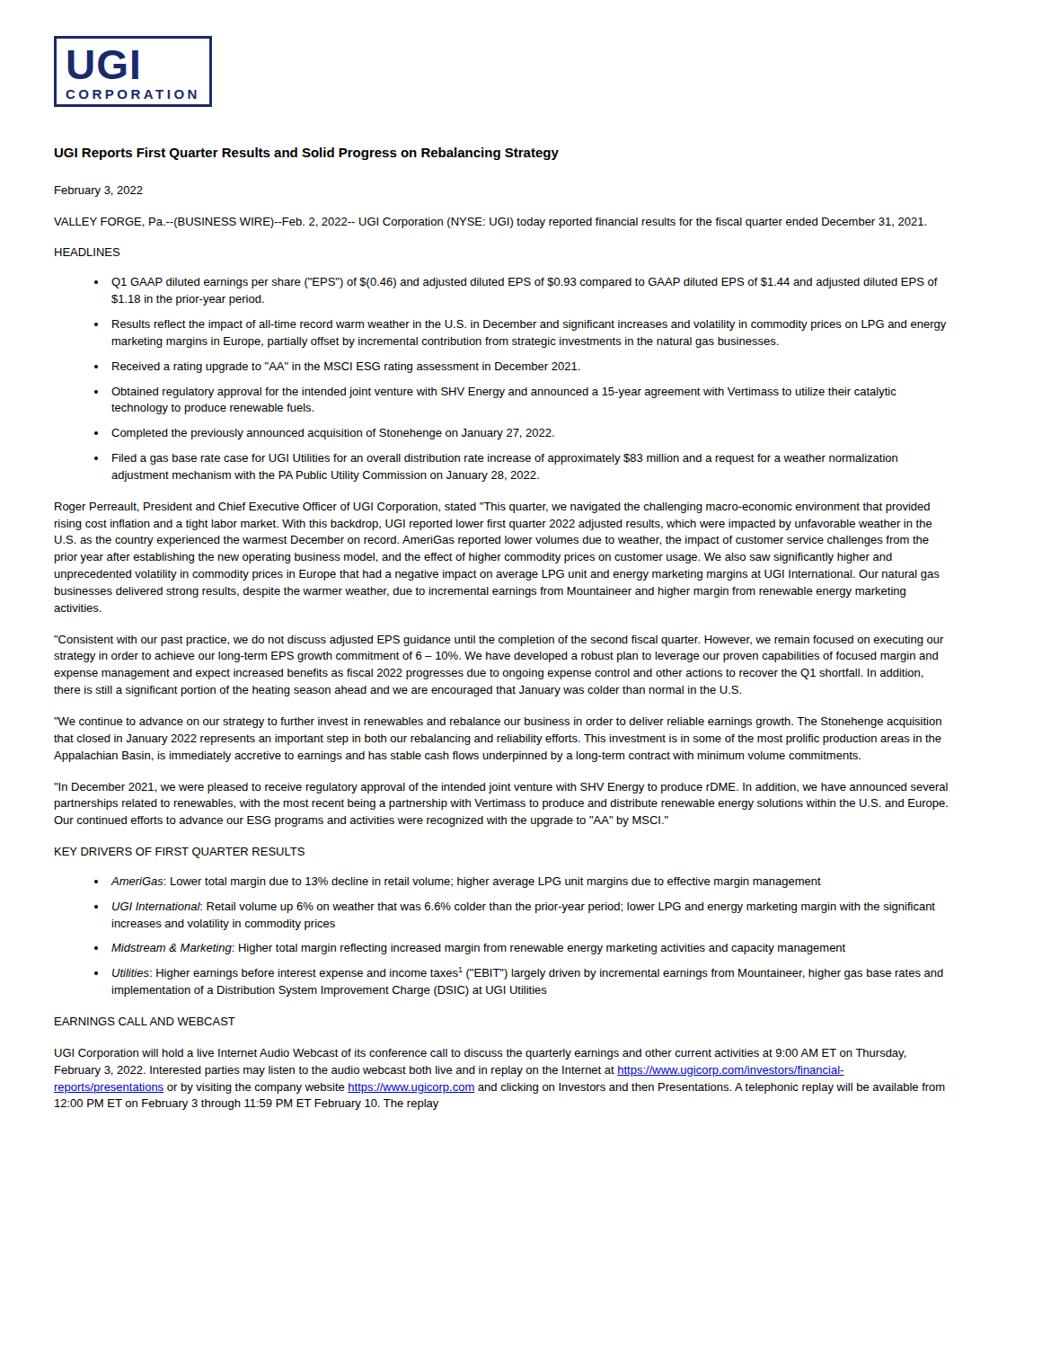UGI CORPORATION
UGI Reports First Quarter Results and Solid Progress on Rebalancing Strategy
February 3, 2022
VALLEY FORGE, Pa.--(BUSINESS WIRE)--Feb. 2, 2022-- UGI Corporation (NYSE: UGI) today reported financial results for the fiscal quarter ended December 31, 2021.
HEADLINES
Q1 GAAP diluted earnings per share ("EPS") of $(0.46) and adjusted diluted EPS of $0.93 compared to GAAP diluted EPS of $1.44 and adjusted diluted EPS of $1.18 in the prior-year period.
Results reflect the impact of all-time record warm weather in the U.S. in December and significant increases and volatility in commodity prices on LPG and energy marketing margins in Europe, partially offset by incremental contribution from strategic investments in the natural gas businesses.
Received a rating upgrade to "AA" in the MSCI ESG rating assessment in December 2021.
Obtained regulatory approval for the intended joint venture with SHV Energy and announced a 15-year agreement with Vertimass to utilize their catalytic technology to produce renewable fuels.
Completed the previously announced acquisition of Stonehenge on January 27, 2022.
Filed a gas base rate case for UGI Utilities for an overall distribution rate increase of approximately $83 million and a request for a weather normalization adjustment mechanism with the PA Public Utility Commission on January 28, 2022.
Roger Perreault, President and Chief Executive Officer of UGI Corporation, stated "This quarter, we navigated the challenging macro-economic environment that provided rising cost inflation and a tight labor market. With this backdrop, UGI reported lower first quarter 2022 adjusted results, which were impacted by unfavorable weather in the U.S. as the country experienced the warmest December on record. AmeriGas reported lower volumes due to weather, the impact of customer service challenges from the prior year after establishing the new operating business model, and the effect of higher commodity prices on customer usage. We also saw significantly higher and unprecedented volatility in commodity prices in Europe that had a negative impact on average LPG unit and energy marketing margins at UGI International. Our natural gas businesses delivered strong results, despite the warmer weather, due to incremental earnings from Mountaineer and higher margin from renewable energy marketing activities.
"Consistent with our past practice, we do not discuss adjusted EPS guidance until the completion of the second fiscal quarter. However, we remain focused on executing our strategy in order to achieve our long-term EPS growth commitment of 6 – 10%. We have developed a robust plan to leverage our proven capabilities of focused margin and expense management and expect increased benefits as fiscal 2022 progresses due to ongoing expense control and other actions to recover the Q1 shortfall. In addition, there is still a significant portion of the heating season ahead and we are encouraged that January was colder than normal in the U.S.
"We continue to advance on our strategy to further invest in renewables and rebalance our business in order to deliver reliable earnings growth. The Stonehenge acquisition that closed in January 2022 represents an important step in both our rebalancing and reliability efforts. This investment is in some of the most prolific production areas in the Appalachian Basin, is immediately accretive to earnings and has stable cash flows underpinned by a long-term contract with minimum volume commitments.
"In December 2021, we were pleased to receive regulatory approval of the intended joint venture with SHV Energy to produce rDME. In addition, we have announced several partnerships related to renewables, with the most recent being a partnership with Vertimass to produce and distribute renewable energy solutions within the U.S. and Europe. Our continued efforts to advance our ESG programs and activities were recognized with the upgrade to "AA" by MSCI."
KEY DRIVERS OF FIRST QUARTER RESULTS
AmeriGas: Lower total margin due to 13% decline in retail volume; higher average LPG unit margins due to effective margin management
UGI International: Retail volume up 6% on weather that was 6.6% colder than the prior-year period; lower LPG and energy marketing margin with the significant increases and volatility in commodity prices
Midstream & Marketing: Higher total margin reflecting increased margin from renewable energy marketing activities and capacity management
Utilities: Higher earnings before interest expense and income taxes1 ("EBIT") largely driven by incremental earnings from Mountaineer, higher gas base rates and implementation of a Distribution System Improvement Charge (DSIC) at UGI Utilities
EARNINGS CALL AND WEBCAST
UGI Corporation will hold a live Internet Audio Webcast of its conference call to discuss the quarterly earnings and other current activities at 9:00 AM ET on Thursday, February 3, 2022. Interested parties may listen to the audio webcast both live and in replay on the Internet at https://www.ugicorp.com/investors/financial-reports/presentations or by visiting the company website https://www.ugicorp.com and clicking on Investors and then Presentations. A telephonic replay will be available from 12:00 PM ET on February 3 through 11:59 PM ET February 10. The replay